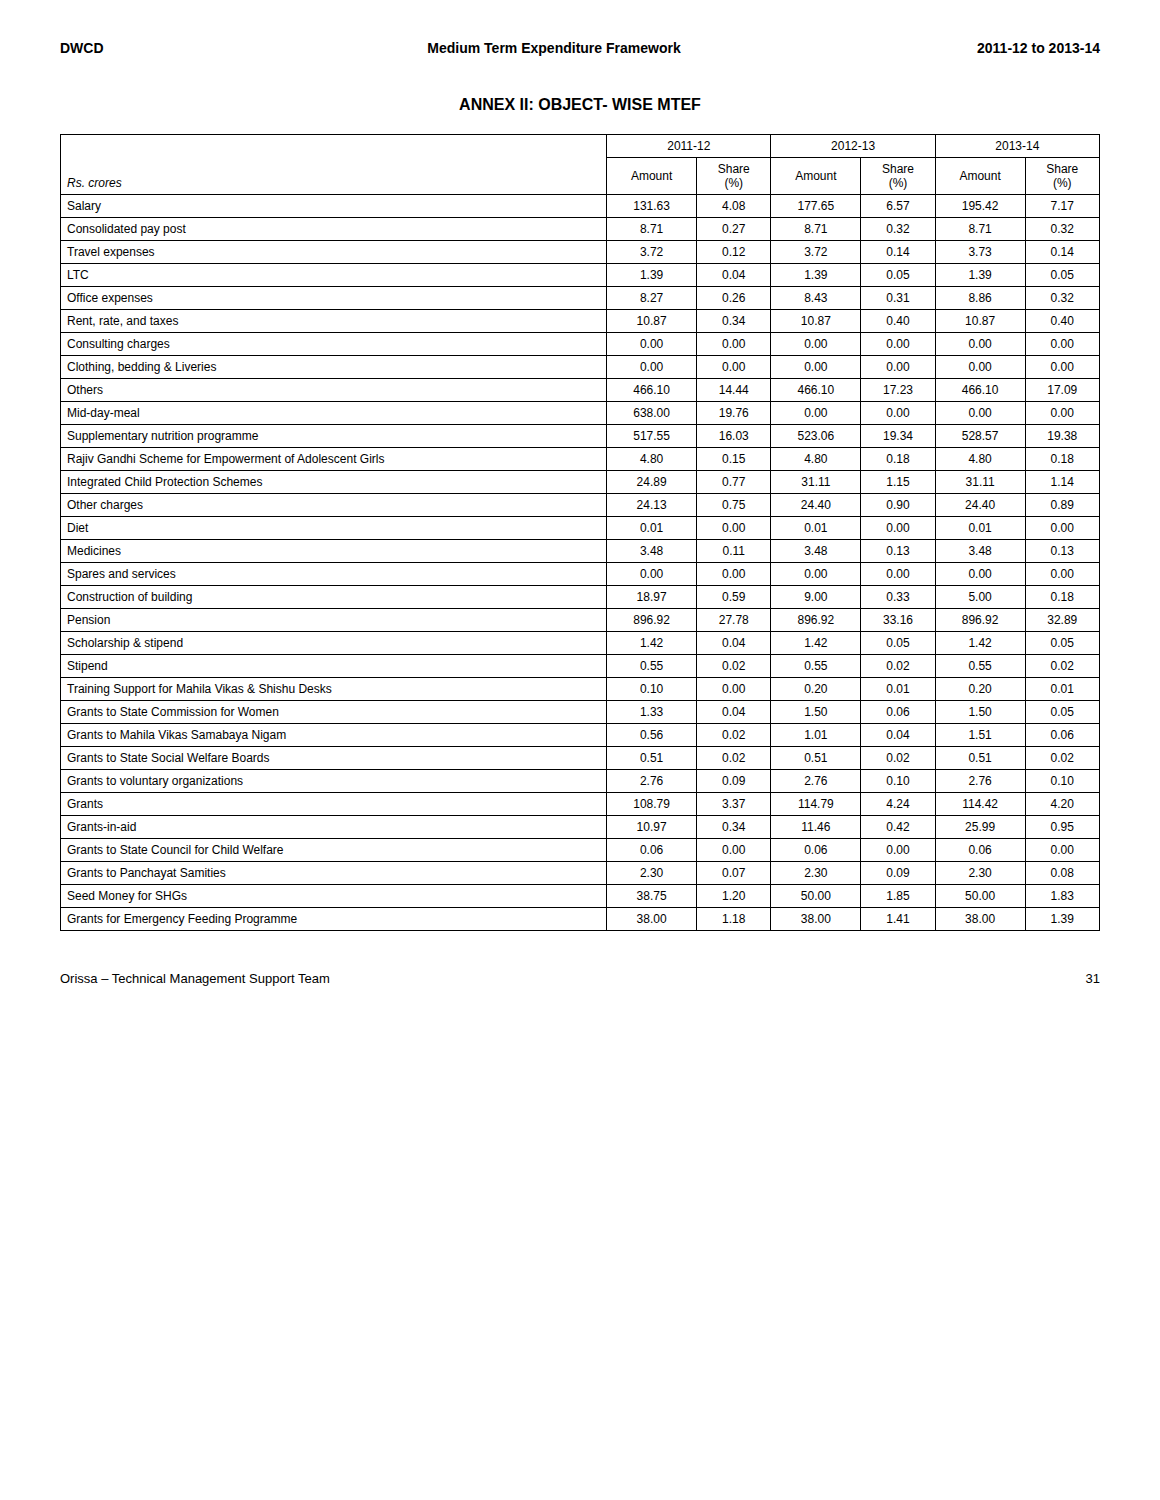DWCD
Medium Term Expenditure Framework
2011-12 to 2013-14
ANNEX II: OBJECT- WISE MTEF
| Rs. crores | 2011-12 | 2012-13 | 2013-14 |
| --- | --- | --- | --- |
| Amount | Share (%) | Amount | Share (%) | Amount | Share (%) |
| Salary | 131.63 | 4.08 | 177.65 | 6.57 | 195.42 | 7.17 |
| Consolidated pay post | 8.71 | 0.27 | 8.71 | 0.32 | 8.71 | 0.32 |
| Travel expenses | 3.72 | 0.12 | 3.72 | 0.14 | 3.73 | 0.14 |
| LTC | 1.39 | 0.04 | 1.39 | 0.05 | 1.39 | 0.05 |
| Office expenses | 8.27 | 0.26 | 8.43 | 0.31 | 8.86 | 0.32 |
| Rent, rate, and taxes | 10.87 | 0.34 | 10.87 | 0.40 | 10.87 | 0.40 |
| Consulting charges | 0.00 | 0.00 | 0.00 | 0.00 | 0.00 | 0.00 |
| Clothing, bedding & Liveries | 0.00 | 0.00 | 0.00 | 0.00 | 0.00 | 0.00 |
| Others | 466.10 | 14.44 | 466.10 | 17.23 | 466.10 | 17.09 |
| Mid-day-meal | 638.00 | 19.76 | 0.00 | 0.00 | 0.00 | 0.00 |
| Supplementary nutrition programme | 517.55 | 16.03 | 523.06 | 19.34 | 528.57 | 19.38 |
| Rajiv Gandhi Scheme for Empowerment of Adolescent Girls | 4.80 | 0.15 | 4.80 | 0.18 | 4.80 | 0.18 |
| Integrated Child Protection Schemes | 24.89 | 0.77 | 31.11 | 1.15 | 31.11 | 1.14 |
| Other charges | 24.13 | 0.75 | 24.40 | 0.90 | 24.40 | 0.89 |
| Diet | 0.01 | 0.00 | 0.01 | 0.00 | 0.01 | 0.00 |
| Medicines | 3.48 | 0.11 | 3.48 | 0.13 | 3.48 | 0.13 |
| Spares and services | 0.00 | 0.00 | 0.00 | 0.00 | 0.00 | 0.00 |
| Construction of building | 18.97 | 0.59 | 9.00 | 0.33 | 5.00 | 0.18 |
| Pension | 896.92 | 27.78 | 896.92 | 33.16 | 896.92 | 32.89 |
| Scholarship & stipend | 1.42 | 0.04 | 1.42 | 0.05 | 1.42 | 0.05 |
| Stipend | 0.55 | 0.02 | 0.55 | 0.02 | 0.55 | 0.02 |
| Training Support for Mahila Vikas & Shishu Desks | 0.10 | 0.00 | 0.20 | 0.01 | 0.20 | 0.01 |
| Grants to State Commission for Women | 1.33 | 0.04 | 1.50 | 0.06 | 1.50 | 0.05 |
| Grants to Mahila Vikas Samabaya Nigam | 0.56 | 0.02 | 1.01 | 0.04 | 1.51 | 0.06 |
| Grants to State Social Welfare Boards | 0.51 | 0.02 | 0.51 | 0.02 | 0.51 | 0.02 |
| Grants to voluntary organizations | 2.76 | 0.09 | 2.76 | 0.10 | 2.76 | 0.10 |
| Grants | 108.79 | 3.37 | 114.79 | 4.24 | 114.42 | 4.20 |
| Grants-in-aid | 10.97 | 0.34 | 11.46 | 0.42 | 25.99 | 0.95 |
| Grants to State Council for Child Welfare | 0.06 | 0.00 | 0.06 | 0.00 | 0.06 | 0.00 |
| Grants to Panchayat Samities | 2.30 | 0.07 | 2.30 | 0.09 | 2.30 | 0.08 |
| Seed Money for SHGs | 38.75 | 1.20 | 50.00 | 1.85 | 50.00 | 1.83 |
| Grants for Emergency Feeding Programme | 38.00 | 1.18 | 38.00 | 1.41 | 38.00 | 1.39 |
Orissa – Technical Management Support Team
31